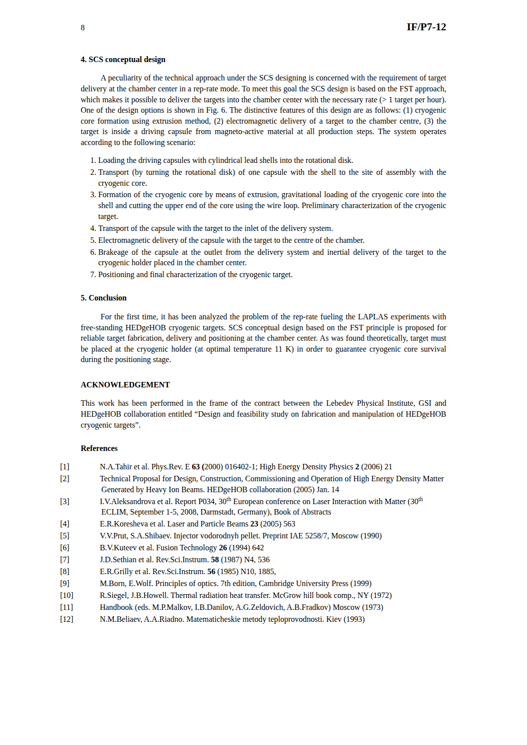8 IF/P7-12
4. SCS conceptual design
A peculiarity of the technical approach under the SCS designing is concerned with the requirement of target delivery at the chamber center in a rep-rate mode. To meet this goal the SCS design is based on the FST approach, which makes it possible to deliver the targets into the chamber center with the necessary rate (> 1 target per hour). One of the design options is shown in Fig. 6. The distinctive features of this design are as follows: (1) cryogenic core formation using extrusion method, (2) electromagnetic delivery of a target to the chamber centre, (3) the target is inside a driving capsule from magneto-active material at all production steps. The system operates according to the following scenario:
Loading the driving capsules with cylindrical lead shells into the rotational disk.
Transport (by turning the rotational disk) of one capsule with the shell to the site of assembly with the cryogenic core.
Formation of the cryogenic core by means of extrusion, gravitational loading of the cryogenic core into the shell and cutting the upper end of the core using the wire loop. Preliminary characterization of the cryogenic target.
Transport of the capsule with the target to the inlet of the delivery system.
Electromagnetic delivery of the capsule with the target to the centre of the chamber.
Brakeage of the capsule at the outlet from the delivery system and inertial delivery of the target to the cryogenic holder placed in the chamber center.
Positioning and final characterization of the cryogenic target.
5. Conclusion
For the first time, it has been analyzed the problem of the rep-rate fueling the LAPLAS experiments with free-standing HEDgeHOB cryogenic targets. SCS conceptual design based on the FST principle is proposed for reliable target fabrication, delivery and positioning at the chamber center. As was found theoretically, target must be placed at the cryogenic holder (at optimal temperature 11 K) in order to guarantee cryogenic core survival during the positioning stage.
ACKNOWLEDGEMENT
This work has been performed in the frame of the contract between the Lebedev Physical Institute, GSI and HEDgeHOB collaboration entitled “Design and feasibility study on fabrication and manipulation of HEDgeHOB cryogenic targets”.
References
[1] N.A.Tahir et al. Phys.Rev. E 63 (2000) 016402-1; High Energy Density Physics 2 (2006) 21
[2] Technical Proposal for Design, Construction, Commissioning and Operation of High Energy Density Matter Generated by Heavy Ion Beams. HEDgeHOB collaboration (2005) Jan. 14
[3] I.V.Aleksandrova et al. Report P034, 30th European conference on Laser Interaction with Matter (30th ECLIM, September 1-5, 2008, Darmstadt, Germany), Book of Abstracts
[4] E.R.Koresheva et al. Laser and Particle Beams 23 (2005) 563
[5] V.V.Prut, S.A.Shibaev. Injector vodorodnyh pellet. Preprint IAE 5258/7, Moscow (1990)
[6] B.V.Kuteev et al. Fusion Technology 26 (1994) 642
[7] J.D.Sethian et al. Rev.Sci.Instrum. 58 (1987) N4, 536
[8] E.R.Grilly et al. Rev.Sci.Instrum. 56 (1985) N10, 1885,
[9] M.Born, E.Wolf. Principles of optics. 7th edition, Cambridge University Press (1999)
[10] R.Siegel, J.B.Howell. Thermal radiation heat transfer. McGrow hill book comp., NY (1972)
[11] Handbook (eds. M.P.Malkov, I.B.Danilov, A.G.Zeldovich, A.B.Fradkov) Moscow (1973)
[12] N.M.Beliaev, A.A.Riadno. Matematicheskie metody teploprovodnosti. Kiev (1993)